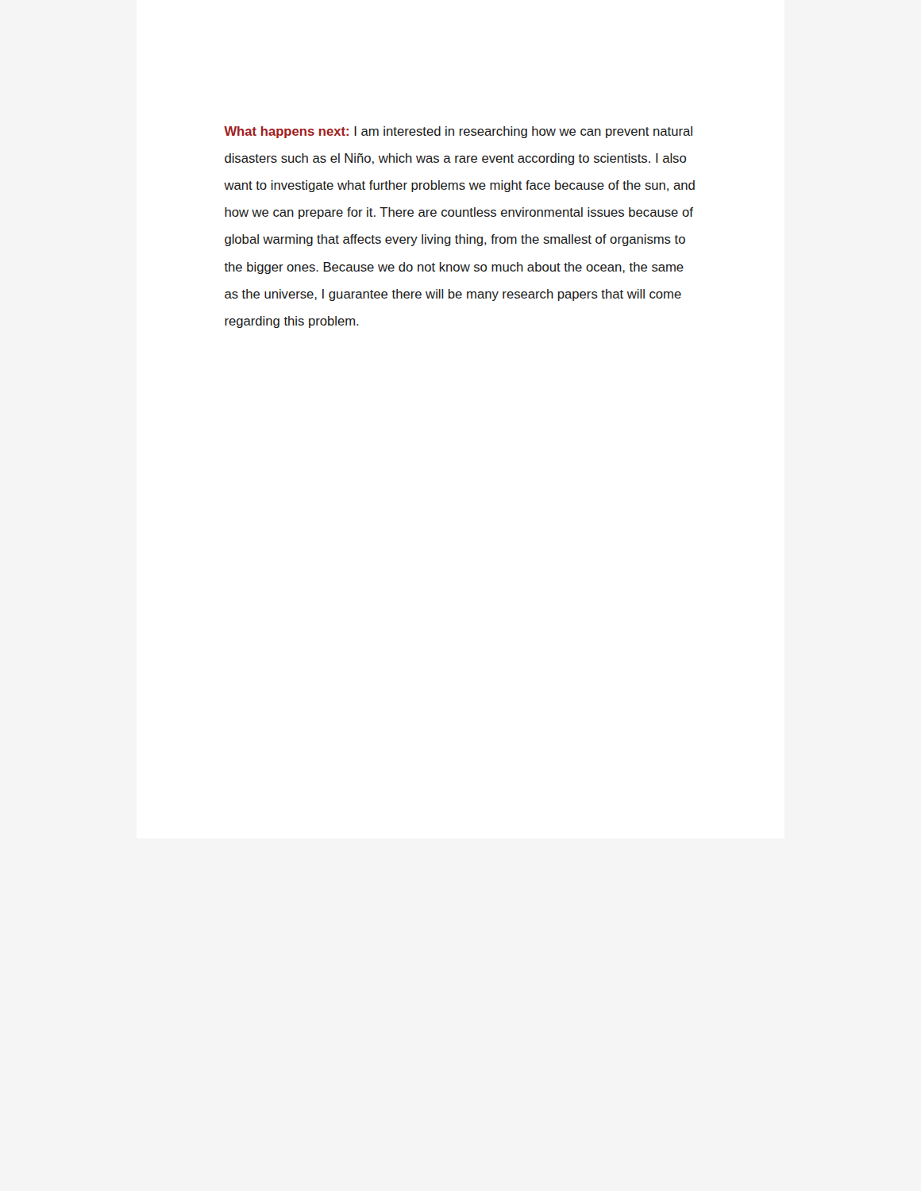What happens next: I am interested in researching how we can prevent natural disasters such as el Niño, which was a rare event according to scientists. I also want to investigate what further problems we might face because of the sun, and how we can prepare for it. There are countless environmental issues because of global warming that affects every living thing, from the smallest of organisms to the bigger ones. Because we do not know so much about the ocean, the same as the universe, I guarantee there will be many research papers that will come regarding this problem.